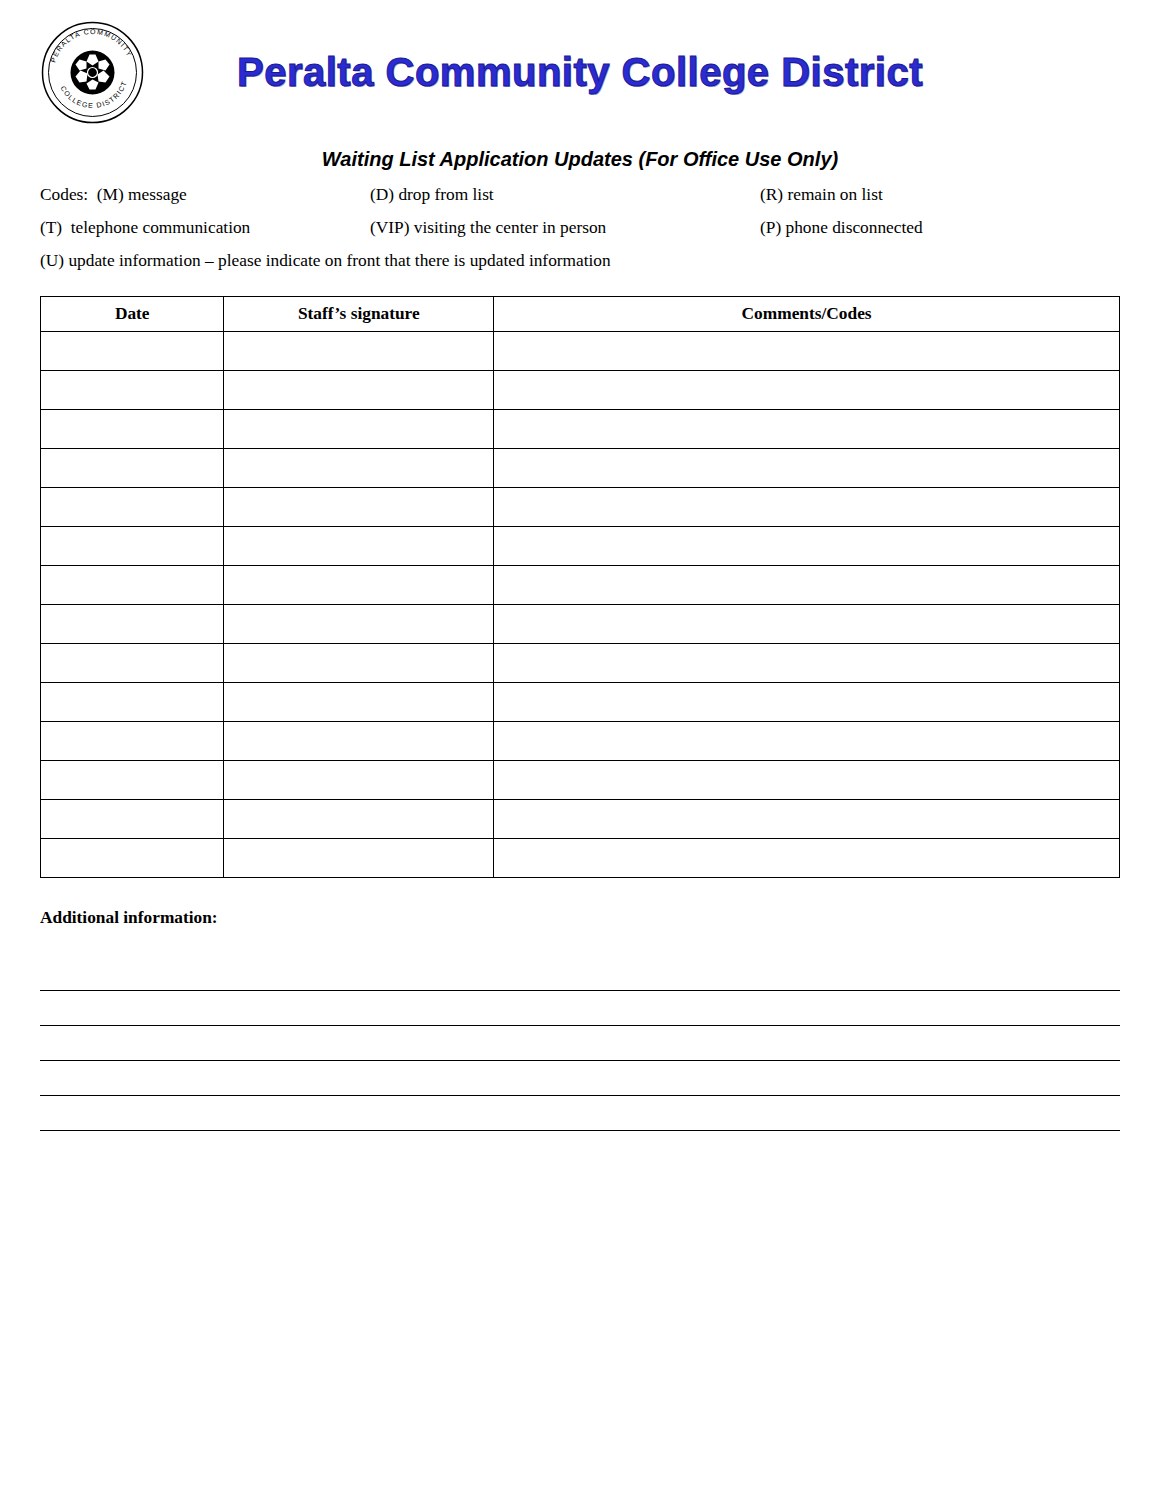PERALTA COMMUNITY COLLEGE DISTRICT
Peralta Community College District
Waiting List Application Updates (For Office Use Only)
Codes: (M) message(D) drop from list(R) remain on list
(T) telephone communication(VIP) visiting the center in person(P) phone disconnected
(U) update information – please indicate on front that there is updated information
| Date | Staff’s signature | Comments/Codes |
| --- | --- | --- |
Additional information: